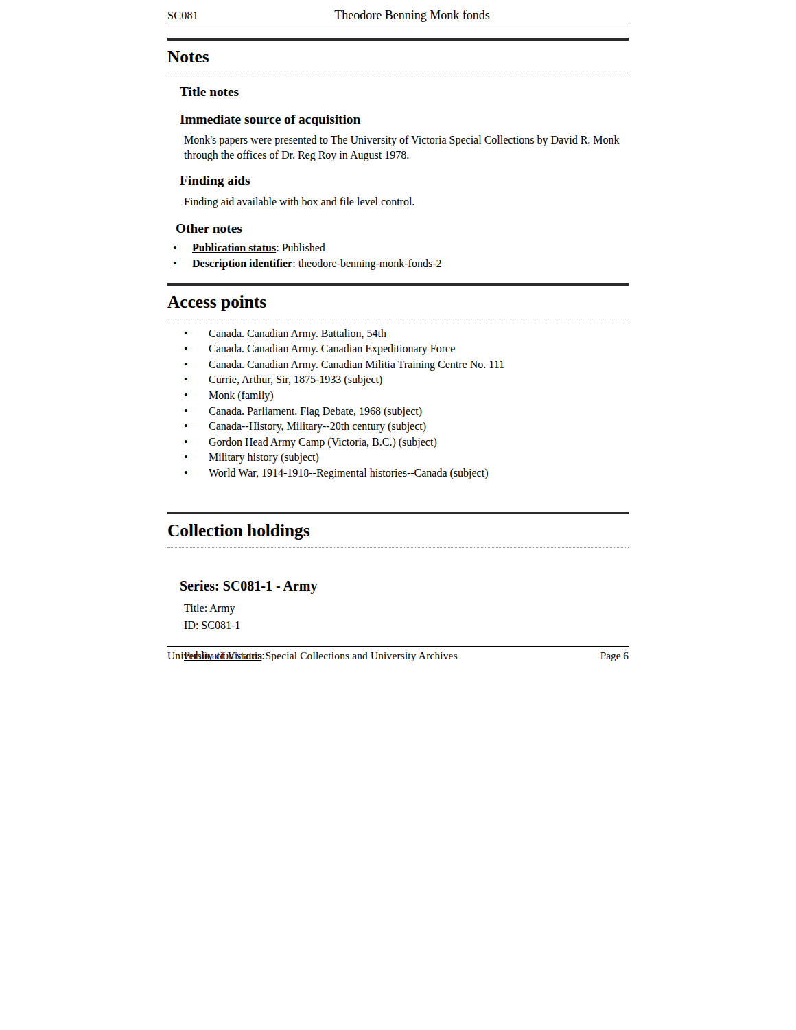SC081
Theodore Benning Monk fonds
Notes
Title notes
Immediate source of acquisition
Monk's papers were presented to The University of Victoria Special Collections by David R. Monk through the offices of Dr. Reg Roy in August 1978.
Finding aids
Finding aid available with box and file level control.
Other notes
Publication status: Published
Description identifier: theodore-benning-monk-fonds-2
Access points
Canada. Canadian Army. Battalion, 54th
Canada. Canadian Army. Canadian Expeditionary Force
Canada. Canadian Army. Canadian Militia Training Centre No. 111
Currie, Arthur, Sir, 1875-1933 (subject)
Monk (family)
Canada. Parliament. Flag Debate, 1968 (subject)
Canada--History, Military--20th century (subject)
Gordon Head Army Camp (Victoria, B.C.) (subject)
Military history (subject)
World War, 1914-1918--Regimental histories--Canada (subject)
Collection holdings
Series: SC081-1 - Army
Title: Army
ID: SC081-1
Publication status:
University of Victoria Special Collections and University Archives
Page 6